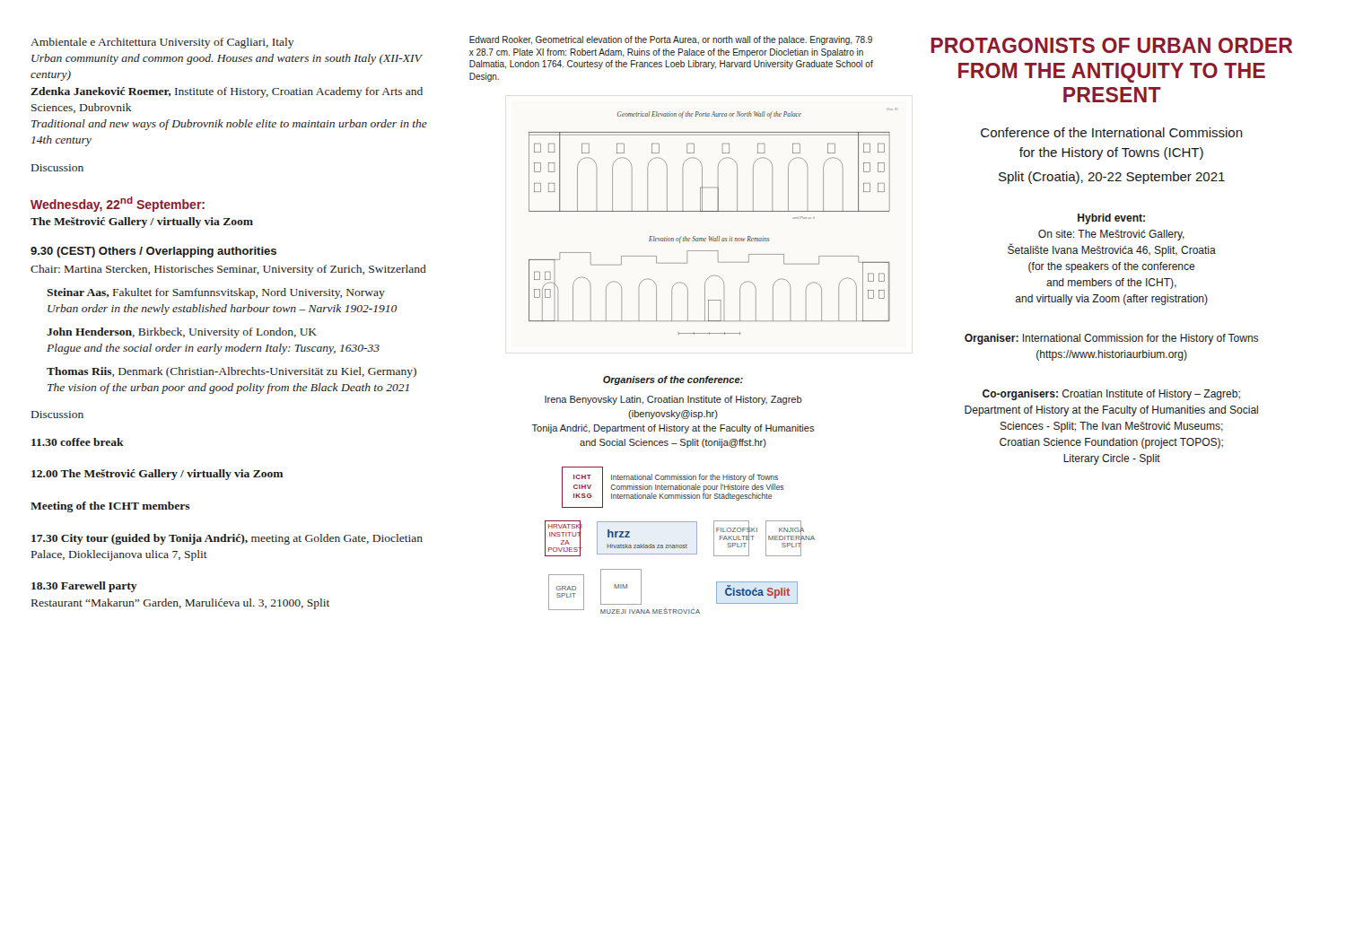Ambientale e Architettura University of Cagliari, Italy
Urban community and common good. Houses and waters in south Italy (XII-XIV century)
Zdenka Janeković Roemer, Institute of History, Croatian Academy for Arts and Sciences, Dubrovnik
Traditional and new ways of Dubrovnik noble elite to maintain urban order in the 14th century
Discussion
Wednesday, 22nd September:
The Meštrović Gallery / virtually via Zoom
9.30 (CEST) Others / Overlapping authorities
Chair: Martina Stercken, Historisches Seminar, University of Zurich, Switzerland
Steinar Aas, Fakultet for Samfunnsvitskap, Nord University, Norway
Urban order in the newly established harbour town – Narvik 1902-1910
John Henderson, Birkbeck, University of London, UK
Plague and the social order in early modern Italy: Tuscany, 1630-33
Thomas Riis, Denmark (Christian-Albrechts-Universität zu Kiel, Germany)
The vision of the urban poor and good polity from the Black Death to 2021
Discussion
11.30 coffee break
12.00 The Meštrović Gallery / virtually via Zoom
Meeting of the ICHT members
17.30 City tour (guided by Tonija Andrić), meeting at Golden Gate, Diocletian Palace, Dioklecijanova ulica 7, Split
18.30 Farewell party
Restaurant “Makarun” Garden, Marulićeva ul. 3, 21000, Split
Edward Rooker, Geometrical elevation of the Porta Aurea, or north wall of the palace. Engraving, 78.9 x 28.7 cm. Plate XI from: Robert Adam, Ruins of the Palace of the Emperor Diocletian in Spalatro in Dalmatia, London 1764. Courtesy of the Frances Loeb Library, Harvard University Graduate School of Design.
Geometrical elevation of the Porta Aurea or North Wall of the Palace; below, elevation of the same wall as it now remains Geometrical Elevation of the Porta Aurea or North Wall of the Palace and Plan as it Elevation of the Same Wall as it now Remains Plate XI
Organisers of the conference:
Irena Benyovsky Latin, Croatian Institute of History, Zagreb
(ibenyovsky@isp.hr)
Tonija Andrić, Department of History at the Faculty of Humanities
and Social Sciences – Split (tonija@ffst.hr)
ICHT
CIHV
IKSG
International Commission for the History of Towns
Commission Internationale pour l'Histoire des Villes
Internationale Kommission für Städtegeschichte
HRVATSKI
INSTITUT
ZA
POVIJEST
hrzz
Hrvatska zaklada za znanost
FILOZOFSKI
FAKULTET
SPLIT
KNJIGA
MEDITERANA
SPLIT
GRAD
SPLIT
MIM
MUZEJI IVANA MEŠTROVIĆA
Čistoća Split
PROTAGONISTS OF URBAN ORDER
FROM THE ANTIQUITY TO THE PRESENT
Conference of the International Commission
for the History of Towns (ICHT)
Split (Croatia), 20-22 September 2021
Hybrid event:
On site: The Meštrović Gallery,
Šetalište Ivana Meštrovića 46, Split, Croatia
(for the speakers of the conference
and members of the ICHT),
and virtually via Zoom (after registration)
Organiser: International Commission for the History of Towns
(https://www.historiaurbium.org)
Co-organisers: Croatian Institute of History – Zagreb;
Department of History at the Faculty of Humanities and Social
Sciences - Split; The Ivan Meštrović Museums;
Croatian Science Foundation (project TOPOS);
Literary Circle - Split